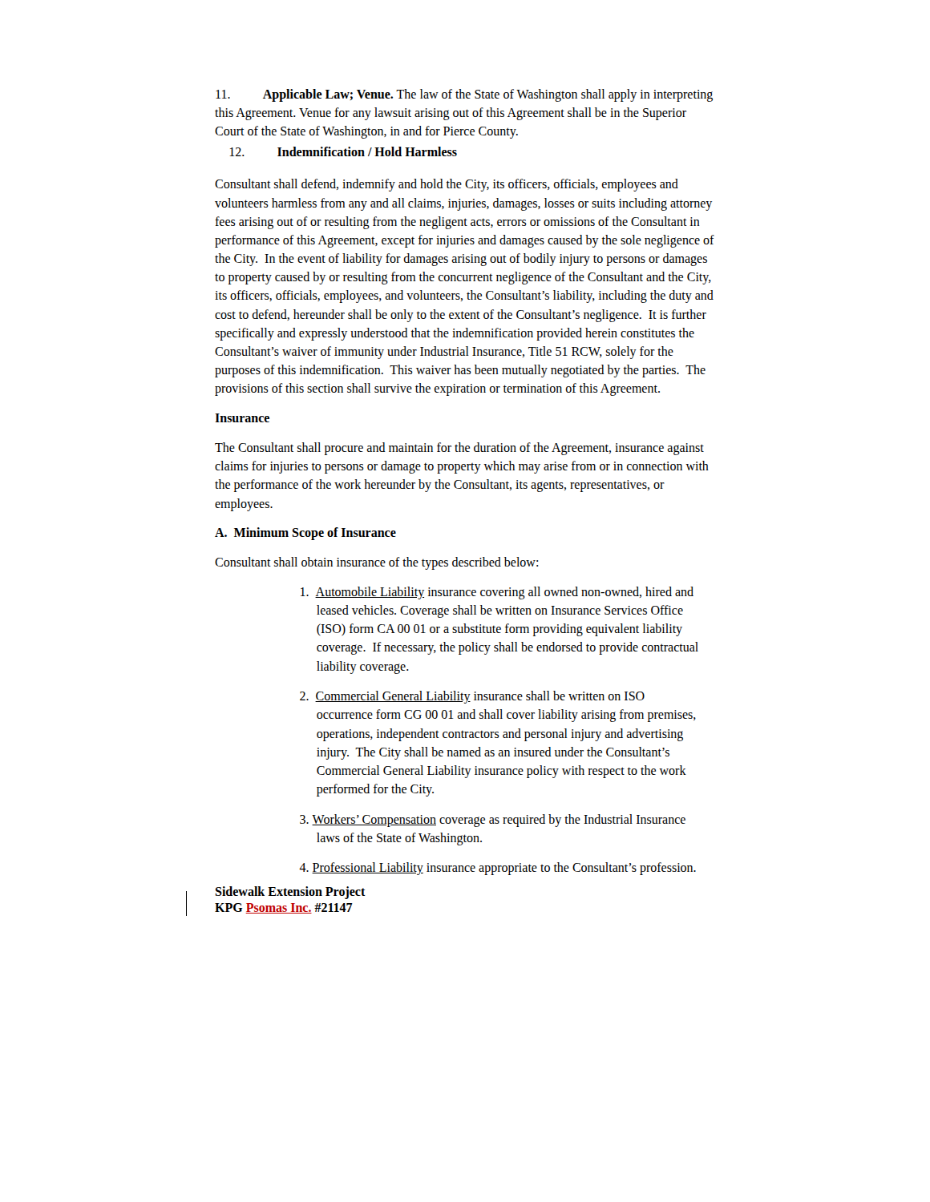11. Applicable Law; Venue. The law of the State of Washington shall apply in interpreting this Agreement. Venue for any lawsuit arising out of this Agreement shall be in the Superior Court of the State of Washington, in and for Pierce County.
12. Indemnification / Hold Harmless
Consultant shall defend, indemnify and hold the City, its officers, officials, employees and volunteers harmless from any and all claims, injuries, damages, losses or suits including attorney fees arising out of or resulting from the negligent acts, errors or omissions of the Consultant in performance of this Agreement, except for injuries and damages caused by the sole negligence of the City. In the event of liability for damages arising out of bodily injury to persons or damages to property caused by or resulting from the concurrent negligence of the Consultant and the City, its officers, officials, employees, and volunteers, the Consultant’s liability, including the duty and cost to defend, hereunder shall be only to the extent of the Consultant’s negligence. It is further specifically and expressly understood that the indemnification provided herein constitutes the Consultant’s waiver of immunity under Industrial Insurance, Title 51 RCW, solely for the purposes of this indemnification. This waiver has been mutually negotiated by the parties. The provisions of this section shall survive the expiration or termination of this Agreement.
Insurance
The Consultant shall procure and maintain for the duration of the Agreement, insurance against claims for injuries to persons or damage to property which may arise from or in connection with the performance of the work hereunder by the Consultant, its agents, representatives, or employees.
A. Minimum Scope of Insurance
Consultant shall obtain insurance of the types described below:
1. Automobile Liability insurance covering all owned non-owned, hired and leased vehicles. Coverage shall be written on Insurance Services Office (ISO) form CA 00 01 or a substitute form providing equivalent liability coverage. If necessary, the policy shall be endorsed to provide contractual liability coverage.
2. Commercial General Liability insurance shall be written on ISO occurrence form CG 00 01 and shall cover liability arising from premises, operations, independent contractors and personal injury and advertising injury. The City shall be named as an insured under the Consultant’s Commercial General Liability insurance policy with respect to the work performed for the City.
3. Workers’ Compensation coverage as required by the Industrial Insurance laws of the State of Washington.
4. Professional Liability insurance appropriate to the Consultant’s profession.
Sidewalk Extension Project
KPG Psomas Inc. #21147